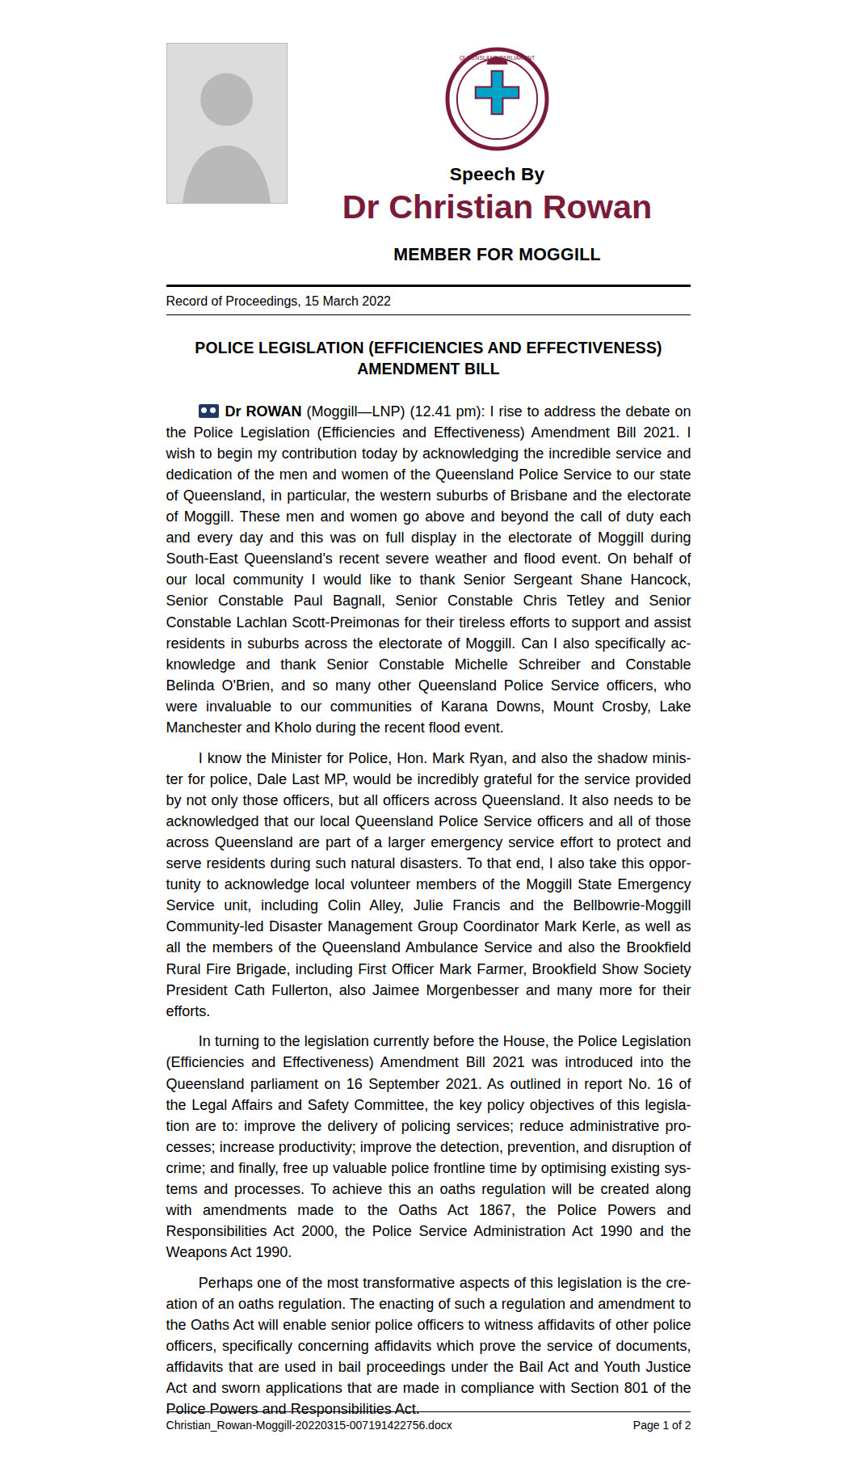Speech By
Dr Christian Rowan
MEMBER FOR MOGGILL
Record of Proceedings, 15 March 2022
POLICE LEGISLATION (EFFICIENCIES AND EFFECTIVENESS) AMENDMENT BILL
Dr ROWAN (Moggill—LNP) (12.41 pm): I rise to address the debate on the Police Legislation (Efficiencies and Effectiveness) Amendment Bill 2021. I wish to begin my contribution today by acknowledging the incredible service and dedication of the men and women of the Queensland Police Service to our state of Queensland, in particular, the western suburbs of Brisbane and the electorate of Moggill. These men and women go above and beyond the call of duty each and every day and this was on full display in the electorate of Moggill during South-East Queensland's recent severe weather and flood event. On behalf of our local community I would like to thank Senior Sergeant Shane Hancock, Senior Constable Paul Bagnall, Senior Constable Chris Tetley and Senior Constable Lachlan Scott-Preimonas for their tireless efforts to support and assist residents in suburbs across the electorate of Moggill. Can I also specifically acknowledge and thank Senior Constable Michelle Schreiber and Constable Belinda O'Brien, and so many other Queensland Police Service officers, who were invaluable to our communities of Karana Downs, Mount Crosby, Lake Manchester and Kholo during the recent flood event.
I know the Minister for Police, Hon. Mark Ryan, and also the shadow minister for police, Dale Last MP, would be incredibly grateful for the service provided by not only those officers, but all officers across Queensland. It also needs to be acknowledged that our local Queensland Police Service officers and all of those across Queensland are part of a larger emergency service effort to protect and serve residents during such natural disasters. To that end, I also take this opportunity to acknowledge local volunteer members of the Moggill State Emergency Service unit, including Colin Alley, Julie Francis and the Bellbowrie-Moggill Community-led Disaster Management Group Coordinator Mark Kerle, as well as all the members of the Queensland Ambulance Service and also the Brookfield Rural Fire Brigade, including First Officer Mark Farmer, Brookfield Show Society President Cath Fullerton, also Jaimee Morgenbesser and many more for their efforts.
In turning to the legislation currently before the House, the Police Legislation (Efficiencies and Effectiveness) Amendment Bill 2021 was introduced into the Queensland parliament on 16 September 2021. As outlined in report No. 16 of the Legal Affairs and Safety Committee, the key policy objectives of this legislation are to: improve the delivery of policing services; reduce administrative processes; increase productivity; improve the detection, prevention, and disruption of crime; and finally, free up valuable police frontline time by optimising existing systems and processes. To achieve this an oaths regulation will be created along with amendments made to the Oaths Act 1867, the Police Powers and Responsibilities Act 2000, the Police Service Administration Act 1990 and the Weapons Act 1990.
Perhaps one of the most transformative aspects of this legislation is the creation of an oaths regulation. The enacting of such a regulation and amendment to the Oaths Act will enable senior police officers to witness affidavits of other police officers, specifically concerning affidavits which prove the service of documents, affidavits that are used in bail proceedings under the Bail Act and Youth Justice Act and sworn applications that are made in compliance with Section 801 of the Police Powers and Responsibilities Act.
Christian_Rowan-Moggill-20220315-007191422756.docx Page 1 of 2